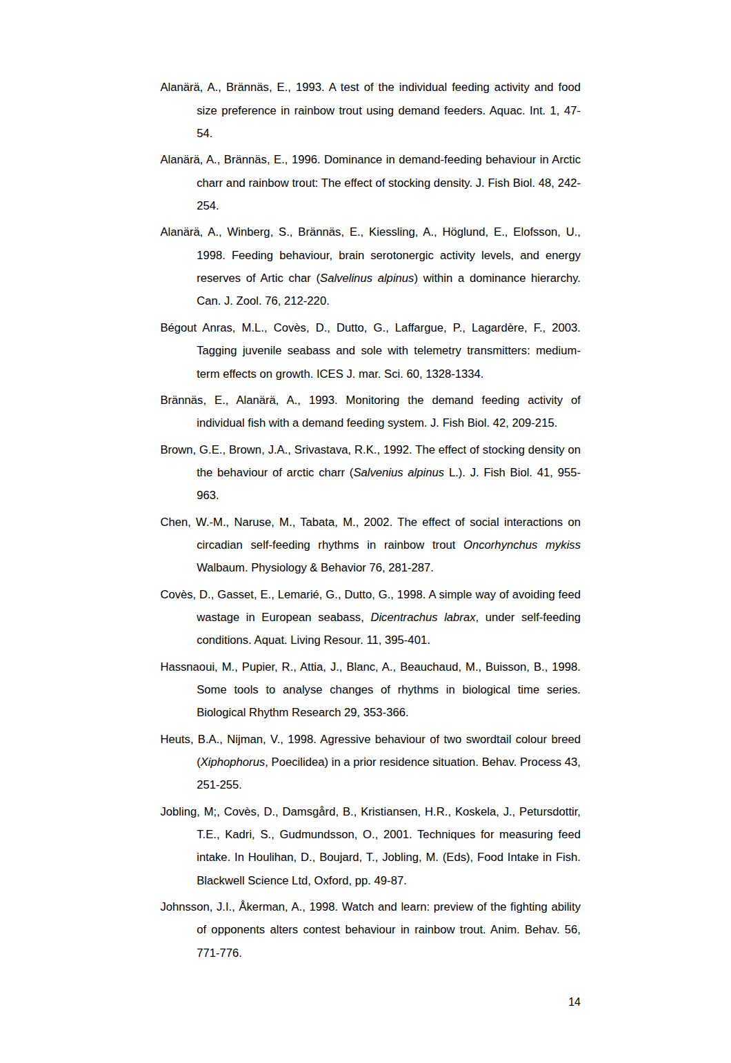Alanärä, A., Brännäs, E., 1993. A test of the individual feeding activity and food size preference in rainbow trout using demand feeders. Aquac. Int. 1, 47-54.
Alanärä, A., Brännäs, E., 1996. Dominance in demand-feeding behaviour in Arctic charr and rainbow trout: The effect of stocking density. J. Fish Biol. 48, 242-254.
Alanärä, A., Winberg, S., Brännäs, E., Kiessling, A., Höglund, E., Elofsson, U., 1998. Feeding behaviour, brain serotonergic activity levels, and energy reserves of Artic char (Salvelinus alpinus) within a dominance hierarchy. Can. J. Zool. 76, 212-220.
Bégout Anras, M.L., Covès, D., Dutto, G., Laffargue, P., Lagardère, F., 2003. Tagging juvenile seabass and sole with telemetry transmitters: medium-term effects on growth. ICES J. mar. Sci. 60, 1328-1334.
Brännäs, E., Alanärä, A., 1993. Monitoring the demand feeding activity of individual fish with a demand feeding system. J. Fish Biol. 42, 209-215.
Brown, G.E., Brown, J.A., Srivastava, R.K., 1992. The effect of stocking density on the behaviour of arctic charr (Salvenius alpinus L.). J. Fish Biol. 41, 955-963.
Chen, W.-M., Naruse, M., Tabata, M., 2002. The effect of social interactions on circadian self-feeding rhythms in rainbow trout Oncorhynchus mykiss Walbaum. Physiology & Behavior 76, 281-287.
Covès, D., Gasset, E., Lemarié, G., Dutto, G., 1998. A simple way of avoiding feed wastage in European seabass, Dicentrachus labrax, under self-feeding conditions. Aquat. Living Resour. 11, 395-401.
Hassnaoui, M., Pupier, R., Attia, J., Blanc, A., Beauchaud, M., Buisson, B., 1998. Some tools to analyse changes of rhythms in biological time series. Biological Rhythm Research 29, 353-366.
Heuts, B.A., Nijman, V., 1998. Agressive behaviour of two swordtail colour breed (Xiphophorus, Poecilidea) in a prior residence situation. Behav. Process 43, 251-255.
Jobling, M;, Covès, D., Damsgård, B., Kristiansen, H.R., Koskela, J., Petursdottir, T.E., Kadri, S., Gudmundsson, O., 2001. Techniques for measuring feed intake. In Houlihan, D., Boujard, T., Jobling, M. (Eds), Food Intake in Fish. Blackwell Science Ltd, Oxford, pp. 49-87.
Johnsson, J.I., Åkerman, A., 1998. Watch and learn: preview of the fighting ability of opponents alters contest behaviour in rainbow trout. Anim. Behav. 56, 771-776.
14